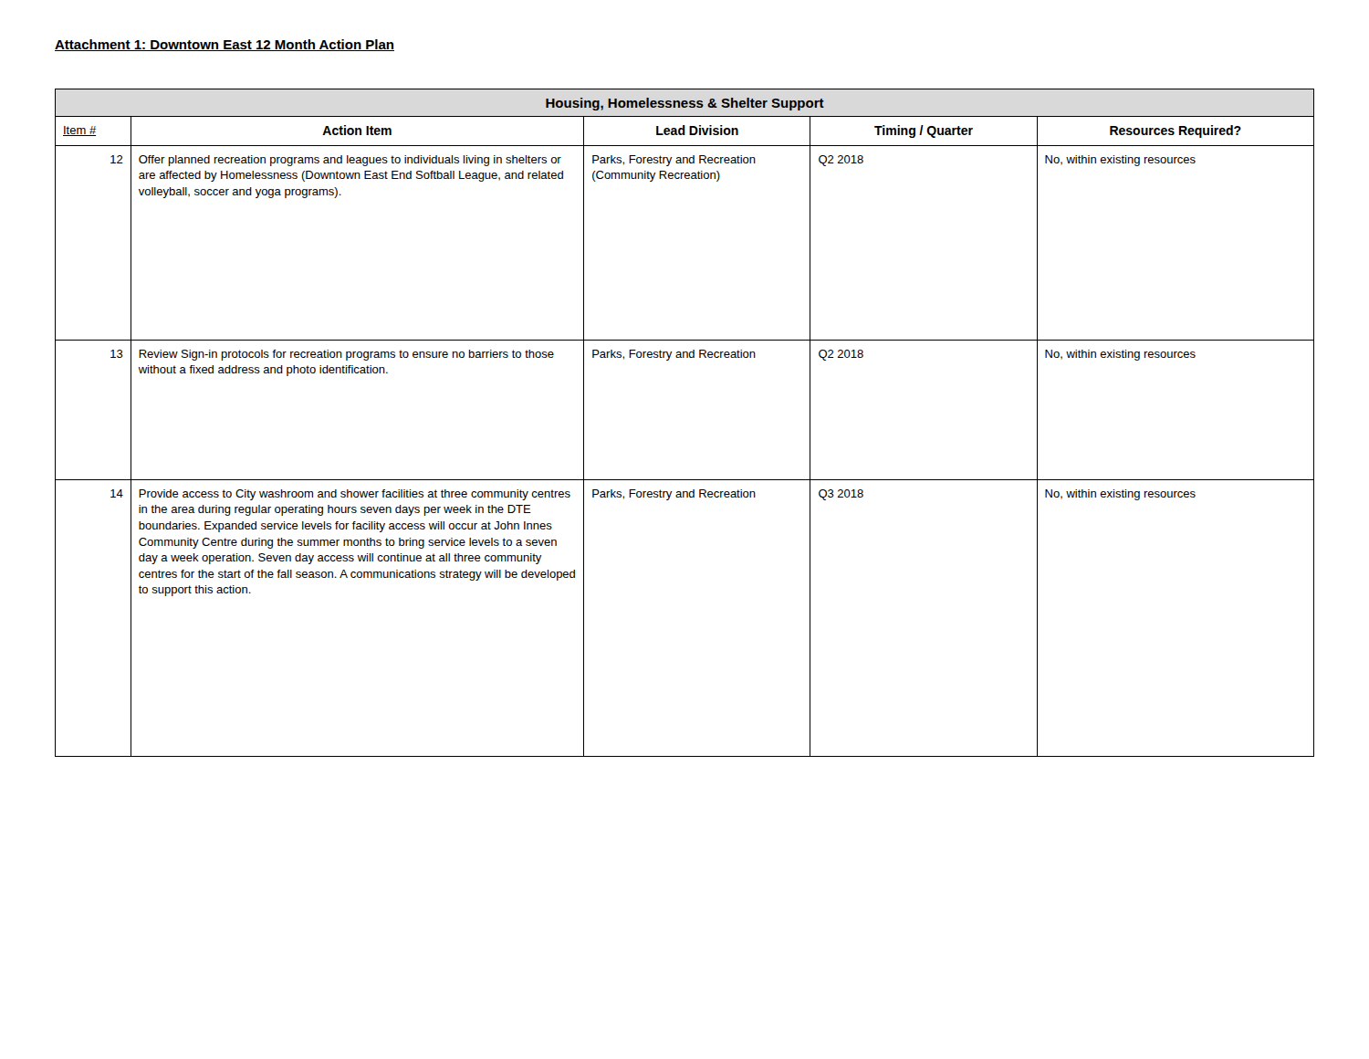Attachment 1: Downtown East 12 Month Action Plan
Housing, Homelessness & Shelter Support
| Item # | Action Item | Lead Division | Timing / Quarter | Resources Required? |
| --- | --- | --- | --- | --- |
| 12 | Offer planned recreation programs and leagues to individuals living in shelters or are affected by Homelessness (Downtown East End Softball League, and related volleyball, soccer and yoga programs). | Parks, Forestry and Recreation (Community Recreation) | Q2 2018 | No, within existing resources |
| 13 | Review Sign-in protocols for recreation programs to ensure no barriers to those without a fixed address and photo identification. | Parks, Forestry and Recreation | Q2 2018 | No, within existing resources |
| 14 | Provide access to City washroom and shower facilities at three community centres in the area during regular operating hours seven days per week in the DTE boundaries. Expanded service levels for facility access will occur at John Innes Community Centre during the summer months to bring service levels to a seven day a week operation. Seven day access will continue at all three community centres for the start of the fall season. A communications strategy will be developed to support this action. | Parks, Forestry and Recreation | Q3 2018 | No, within existing resources |